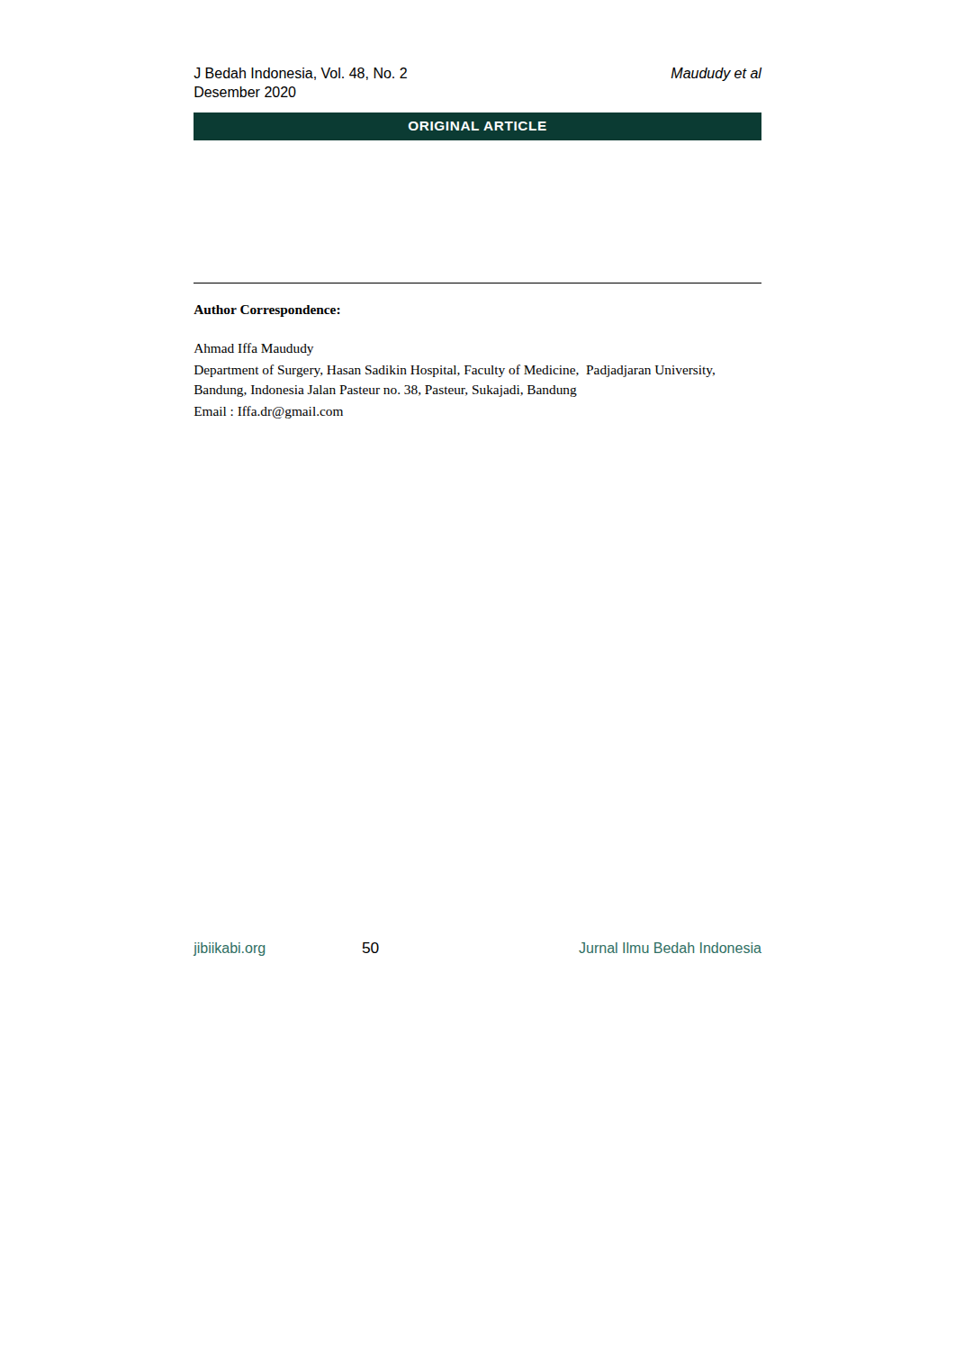J Bedah Indonesia, Vol. 48, No. 2
Desember 2020
Maududy et al
ORIGINAL ARTICLE
Author Correspondence:
Ahmad Iffa Maududy
Department of Surgery, Hasan Sadikin Hospital, Faculty of Medicine, Padjadjaran University, Bandung, Indonesia Jalan Pasteur no. 38, Pasteur, Sukajadi, Bandung
Email : Iffa.dr@gmail.com
jibiikabi.org
50
Jurnal Ilmu Bedah Indonesia